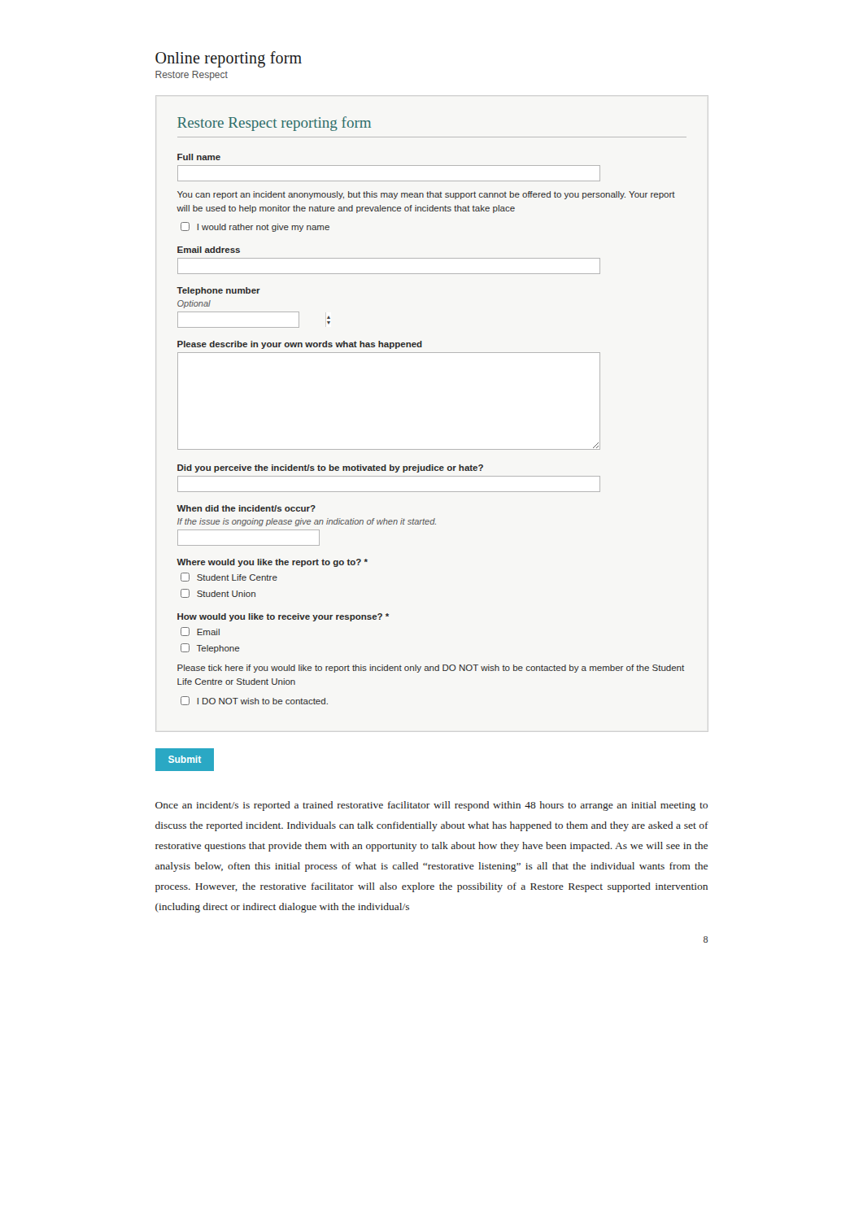Online reporting form
Restore Respect
Restore Respect reporting form
Full name
You can report an incident anonymously, but this may mean that support cannot be offered to you personally. Your report will be used to help monitor the nature and prevalence of incidents that take place
I would rather not give my name
Email address
Telephone number
Optional
▲
▼
Please describe in your own words what has happened
Did you perceive the incident/s to be motivated by prejudice or hate?
When did the incident/s occur?
If the issue is ongoing please give an indication of when it started.
Where would you like the report to go to? *
Student Life Centre
Student Union
How would you like to receive your response? *
Email
Telephone
Please tick here if you would like to report this incident only and DO NOT wish to be contacted by a member of the Student Life Centre or Student Union
I DO NOT wish to be contacted.
Submit
Once an incident/s is reported a trained restorative facilitator will respond within 48 hours to arrange an initial meeting to discuss the reported incident. Individuals can talk confidentially about what has happened to them and they are asked a set of restorative questions that provide them with an opportunity to talk about how they have been impacted. As we will see in the analysis below, often this initial process of what is called “restorative listening” is all that the individual wants from the process. However, the restorative facilitator will also explore the possibility of a Restore Respect supported intervention (including direct or indirect dialogue with the individual/s
8